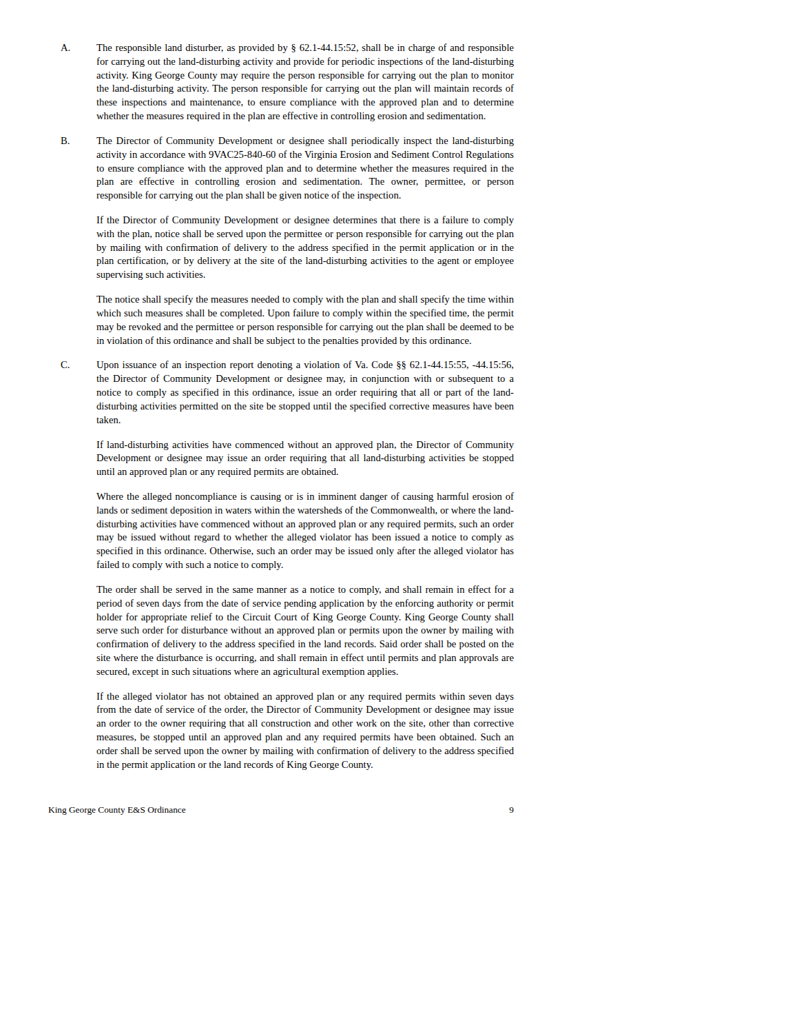A.
The responsible land disturber, as provided by § 62.1-44.15:52, shall be in charge of and responsible for carrying out the land-disturbing activity and provide for periodic inspections of the land-disturbing activity. King George County may require the person responsible for carrying out the plan to monitor the land-disturbing activity. The person responsible for carrying out the plan will maintain records of these inspections and maintenance, to ensure compliance with the approved plan and to determine whether the measures required in the plan are effective in controlling erosion and sedimentation.
B.
The Director of Community Development or designee shall periodically inspect the land-disturbing activity in accordance with 9VAC25-840-60 of the Virginia Erosion and Sediment Control Regulations to ensure compliance with the approved plan and to determine whether the measures required in the plan are effective in controlling erosion and sedimentation. The owner, permittee, or person responsible for carrying out the plan shall be given notice of the inspection.
If the Director of Community Development or designee determines that there is a failure to comply with the plan, notice shall be served upon the permittee or person responsible for carrying out the plan by mailing with confirmation of delivery to the address specified in the permit application or in the plan certification, or by delivery at the site of the land-disturbing activities to the agent or employee supervising such activities.
The notice shall specify the measures needed to comply with the plan and shall specify the time within which such measures shall be completed. Upon failure to comply within the specified time, the permit may be revoked and the permittee or person responsible for carrying out the plan shall be deemed to be in violation of this ordinance and shall be subject to the penalties provided by this ordinance.
C.
Upon issuance of an inspection report denoting a violation of Va. Code §§ 62.1-44.15:55, -44.15:56, the Director of Community Development or designee may, in conjunction with or subsequent to a notice to comply as specified in this ordinance, issue an order requiring that all or part of the land-disturbing activities permitted on the site be stopped until the specified corrective measures have been taken.
If land-disturbing activities have commenced without an approved plan, the Director of Community Development or designee may issue an order requiring that all land-disturbing activities be stopped until an approved plan or any required permits are obtained.
Where the alleged noncompliance is causing or is in imminent danger of causing harmful erosion of lands or sediment deposition in waters within the watersheds of the Commonwealth, or where the land-disturbing activities have commenced without an approved plan or any required permits, such an order may be issued without regard to whether the alleged violator has been issued a notice to comply as specified in this ordinance. Otherwise, such an order may be issued only after the alleged violator has failed to comply with such a notice to comply.
The order shall be served in the same manner as a notice to comply, and shall remain in effect for a period of seven days from the date of service pending application by the enforcing authority or permit holder for appropriate relief to the Circuit Court of King George County. King George County shall serve such order for disturbance without an approved plan or permits upon the owner by mailing with confirmation of delivery to the address specified in the land records. Said order shall be posted on the site where the disturbance is occurring, and shall remain in effect until permits and plan approvals are secured, except in such situations where an agricultural exemption applies.
If the alleged violator has not obtained an approved plan or any required permits within seven days from the date of service of the order, the Director of Community Development or designee may issue an order to the owner requiring that all construction and other work on the site, other than corrective measures, be stopped until an approved plan and any required permits have been obtained. Such an order shall be served upon the owner by mailing with confirmation of delivery to the address specified in the permit application or the land records of King George County.
King George County E&S Ordinance 9